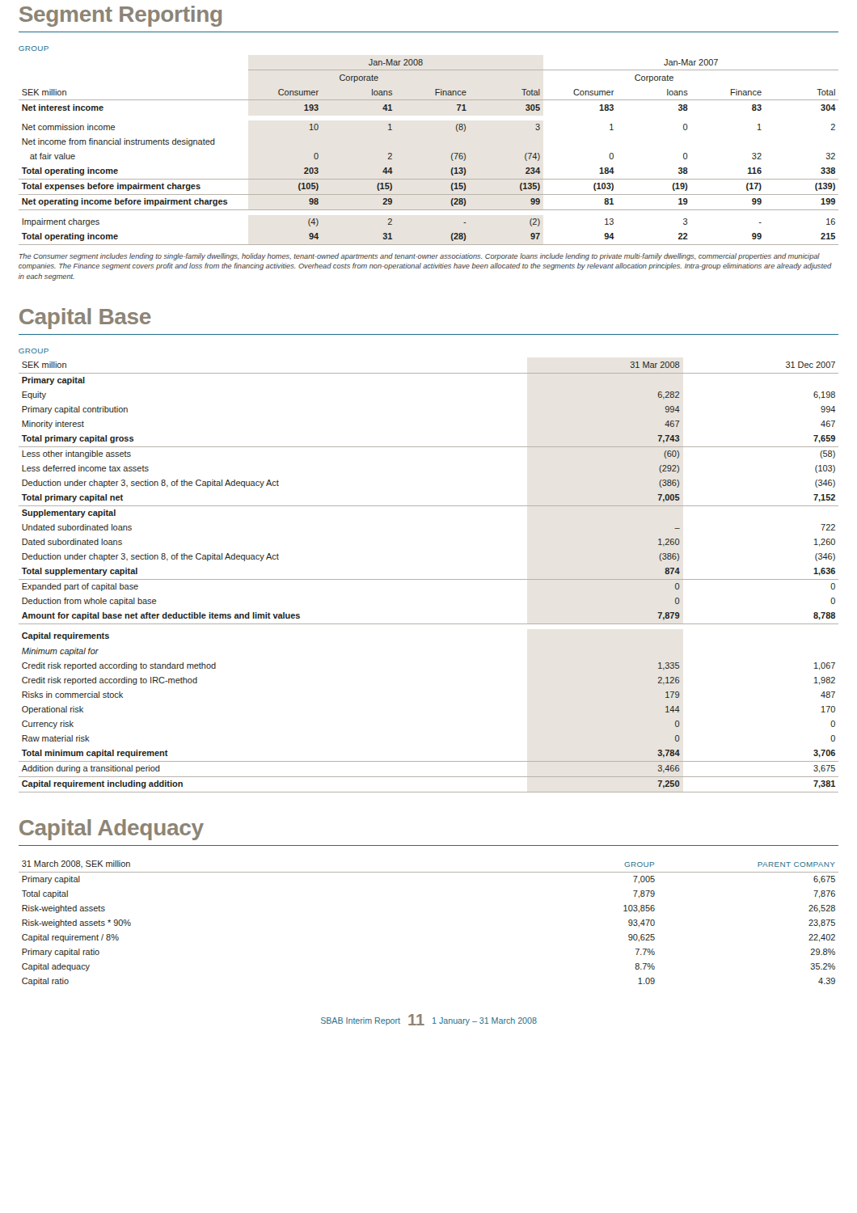Segment Reporting
GROUP
| | Jan-Mar 2008 | Jan-Mar 2007 |
| | | Corporate | | | | Corporate | | |
| SEK million | Consumer | loans | Finance | Total | Consumer | loans | Finance | Total |
| Net interest income | 193 | 41 | 71 | 305 | 183 | 38 | 83 | 304 |
| Net commission income | 10 | 1 | (8) | 3 | 1 | 0 | 1 | 2 |
| Net income from financial instruments designated | | | | | | | | |
| at fair value | 0 | 2 | (76) | (74) | 0 | 0 | 32 | 32 |
| Total operating income | 203 | 44 | (13) | 234 | 184 | 38 | 116 | 338 |
| Total expenses before impairment charges | (105) | (15) | (15) | (135) | (103) | (19) | (17) | (139) |
| Net operating income before impairment charges | 98 | 29 | (28) | 99 | 81 | 19 | 99 | 199 |
| Impairment charges | (4) | 2 | - | (2) | 13 | 3 | - | 16 |
| Total operating income | 94 | 31 | (28) | 97 | 94 | 22 | 99 | 215 |
The Consumer segment includes lending to single-family dwellings, holiday homes, tenant-owned apartments and tenant-owner associations. Corporate loans include lending to private multi-family dwellings, commercial properties and municipal companies. The Finance segment covers profit and loss from the financing activities. Overhead costs from non-operational activities have been allocated to the segments by relevant allocation principles. Intra-group eliminations are already adjusted in each segment.
Capital Base
GROUP
| SEK million | 31 Mar 2008 | 31 Dec 2007 |
| --- | --- | --- |
| Primary capital | | |
| Equity | 6,282 | 6,198 |
| Primary capital contribution | 994 | 994 |
| Minority interest | 467 | 467 |
| Total primary capital gross | 7,743 | 7,659 |
| Less other intangible assets | (60) | (58) |
| Less deferred income tax assets | (292) | (103) |
| Deduction under chapter 3, section 8, of the Capital Adequacy Act | (386) | (346) |
| Total primary capital net | 7,005 | 7,152 |
| Supplementary capital | | |
| Undated subordinated loans | – | 722 |
| Dated subordinated loans | 1,260 | 1,260 |
| Deduction under chapter 3, section 8, of the Capital Adequacy Act | (386) | (346) |
| Total supplementary capital | 874 | 1,636 |
| Expanded part of capital base | 0 | 0 |
| Deduction from whole capital base | 0 | 0 |
| Amount for capital base net after deductible items and limit values | 7,879 | 8,788 |
| Capital requirements | | |
| Minimum capital for | | |
| Credit risk reported according to standard method | 1,335 | 1,067 |
| Credit risk reported according to IRC-method | 2,126 | 1,982 |
| Risks in commercial stock | 179 | 487 |
| Operational risk | 144 | 170 |
| Currency risk | 0 | 0 |
| Raw material risk | 0 | 0 |
| Total minimum capital requirement | 3,784 | 3,706 |
| Addition during a transitional period | 3,466 | 3,675 |
| Capital requirement including addition | 7,250 | 7,381 |
Capital Adequacy
| 31 March 2008, SEK million | GROUP | PARENT COMPANY |
| --- | --- | --- |
| Primary capital | 7,005 | 6,675 |
| Total capital | 7,879 | 7,876 |
| Risk-weighted assets | 103,856 | 26,528 |
| Risk-weighted assets * 90% | 93,470 | 23,875 |
| Capital requirement / 8% | 90,625 | 22,402 |
| Primary capital ratio | 7.7% | 29.8% |
| Capital adequacy | 8.7% | 35.2% |
| Capital ratio | 1.09 | 4.39 |
SBAB Interim Report 11 1 January – 31 March 2008